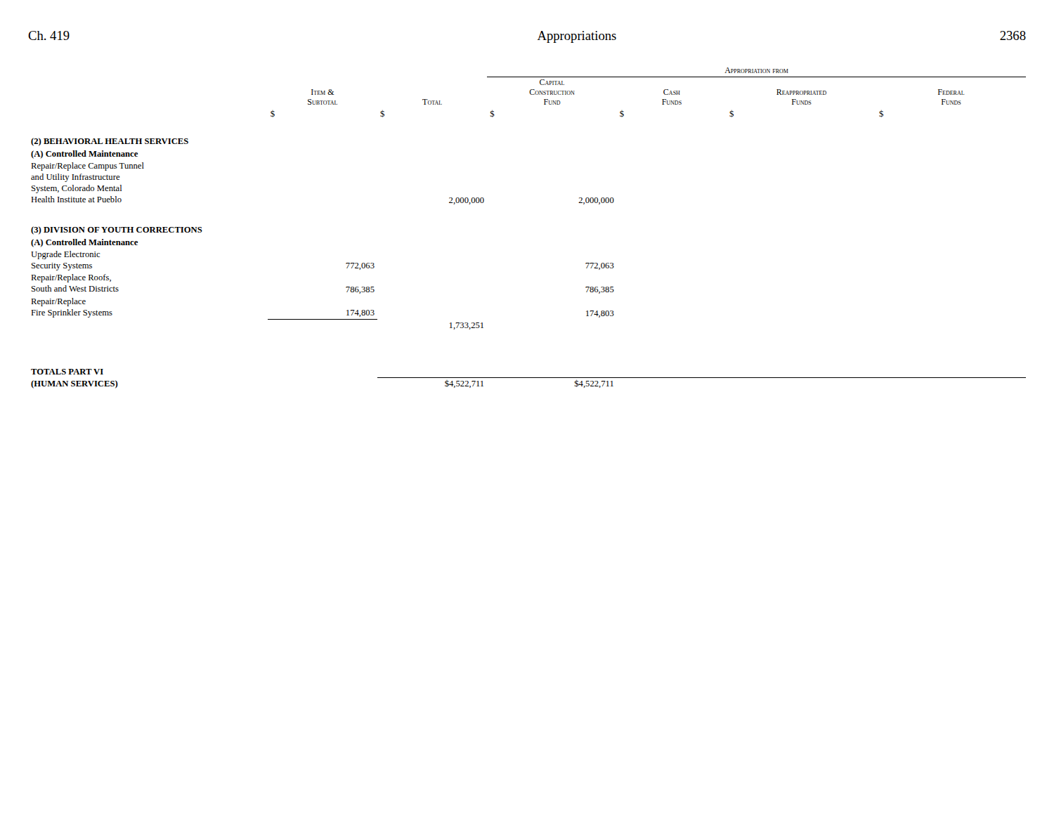Ch. 419
Appropriations
2368
| | | | Appropriation from |
| | Item & Subtotal | Total | Capital Construction Fund | Cash Funds | Reappropriated Funds | Federal Funds |
| | $ | $ | $ | $ | $ | $ |
| (2) BEHAVIORAL HEALTH SERVICES | | | | | | |
| (A) Controlled Maintenance | | | | | | |
| Repair/Replace Campus Tunnel and Utility Infrastructure System, Colorado Mental Health Institute at Pueblo | | 2,000,000 | 2,000,000 | | | |
| (3) DIVISION OF YOUTH CORRECTIONS | | | | | | |
| (A) Controlled Maintenance | | | | | | |
| Upgrade Electronic Security Systems | 772,063 | | 772,063 | | | |
| Repair/Replace Roofs, South and West Districts | 786,385 | | 786,385 | | | |
| Repair/Replace Fire Sprinkler Systems | 174,803 | | 174,803 | | | |
| | | 1,733,251 | | | | |
| TOTALS PART VI | | | | | | |
| (HUMAN SERVICES) | | $4,522,711 | $4,522,711 | | | |